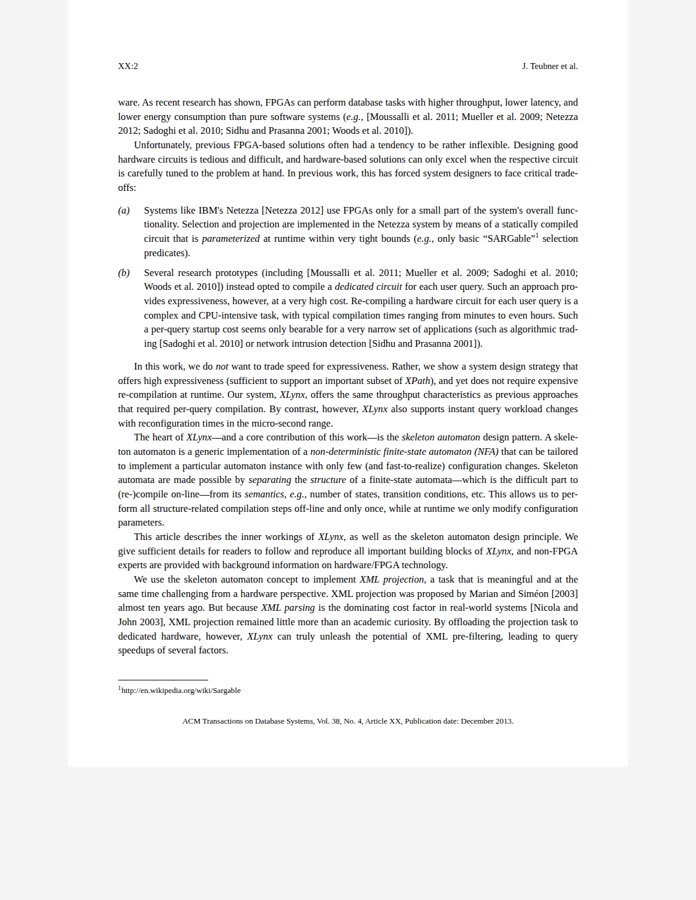XX:2 J. Teubner et al.
ware. As recent research has shown, FPGAs can perform database tasks with higher throughput, lower latency, and lower energy consumption than pure software systems (e.g., [Moussalli et al. 2011; Mueller et al. 2009; Netezza 2012; Sadoghi et al. 2010; Sidhu and Prasanna 2001; Woods et al. 2010]).
Unfortunately, previous FPGA-based solutions often had a tendency to be rather inflexible. Designing good hardware circuits is tedious and difficult, and hardware-based solutions can only excel when the respective circuit is carefully tuned to the problem at hand. In previous work, this has forced system designers to face critical trade-offs:
(a) Systems like IBM's Netezza [Netezza 2012] use FPGAs only for a small part of the system's overall functionality. Selection and projection are implemented in the Netezza system by means of a statically compiled circuit that is parameterized at runtime within very tight bounds (e.g., only basic “SARGable”1 selection predicates).
(b) Several research prototypes (including [Moussalli et al. 2011; Mueller et al. 2009; Sadoghi et al. 2010; Woods et al. 2010]) instead opted to compile a dedicated circuit for each user query. Such an approach provides expressiveness, however, at a very high cost. Re-compiling a hardware circuit for each user query is a complex and CPU-intensive task, with typical compilation times ranging from minutes to even hours. Such a per-query startup cost seems only bearable for a very narrow set of applications (such as algorithmic trading [Sadoghi et al. 2010] or network intrusion detection [Sidhu and Prasanna 2001]).
In this work, we do not want to trade speed for expressiveness. Rather, we show a system design strategy that offers high expressiveness (sufficient to support an important subset of XPath), and yet does not require expensive re-compilation at runtime. Our system, XLynx, offers the same throughput characteristics as previous approaches that required per-query compilation. By contrast, however, XLynx also supports instant query workload changes with reconfiguration times in the micro-second range.
The heart of XLynx—and a core contribution of this work—is the skeleton automaton design pattern. A skeleton automaton is a generic implementation of a non-deterministic finite-state automaton (NFA) that can be tailored to implement a particular automaton instance with only few (and fast-to-realize) configuration changes. Skeleton automata are made possible by separating the structure of a finite-state automata—which is the difficult part to (re-)compile on-line—from its semantics, e.g., number of states, transition conditions, etc. This allows us to perform all structure-related compilation steps off-line and only once, while at runtime we only modify configuration parameters.
This article describes the inner workings of XLynx, as well as the skeleton automaton design principle. We give sufficient details for readers to follow and reproduce all important building blocks of XLynx, and non-FPGA experts are provided with background information on hardware/FPGA technology.
We use the skeleton automaton concept to implement XML projection, a task that is meaningful and at the same time challenging from a hardware perspective. XML projection was proposed by Marian and Siméon [2003] almost ten years ago. But because XML parsing is the dominating cost factor in real-world systems [Nicola and John 2003], XML projection remained little more than an academic curiosity. By offloading the projection task to dedicated hardware, however, XLynx can truly unleash the potential of XML pre-filtering, leading to query speedups of several factors.
1http://en.wikipedia.org/wiki/Sargable
ACM Transactions on Database Systems, Vol. 38, No. 4, Article XX, Publication date: December 2013.